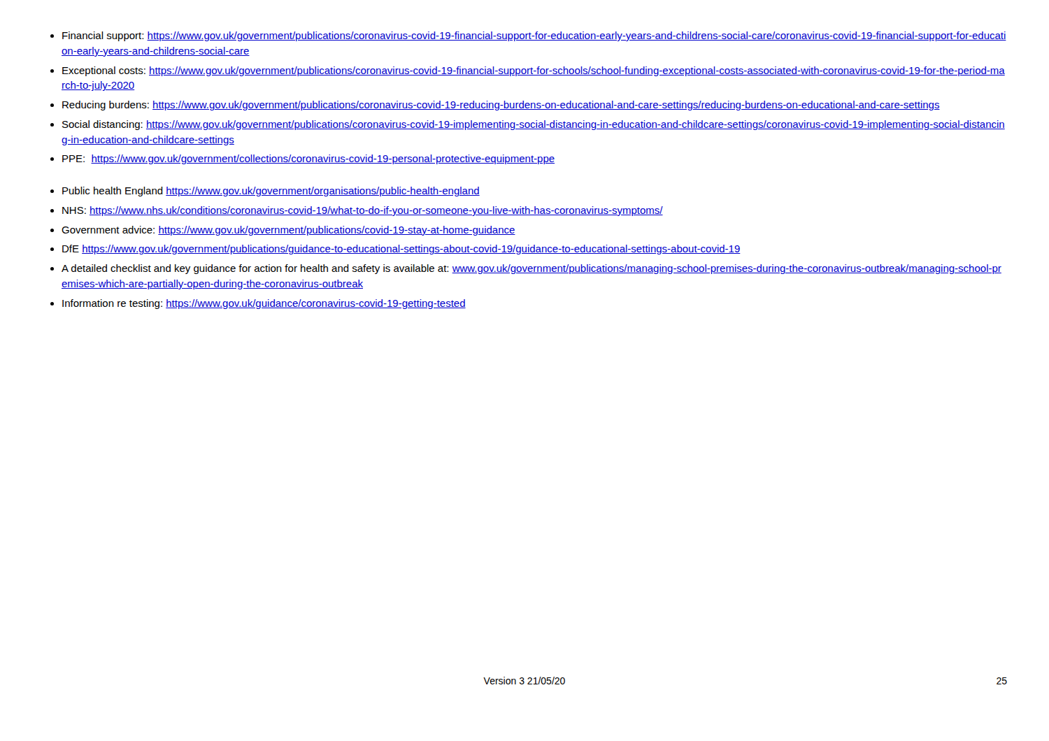Financial support: https://www.gov.uk/government/publications/coronavirus-covid-19-financial-support-for-education-early-years-and-childrens-social-care/coronavirus-covid-19-financial-support-for-education-early-years-and-childrens-social-care
Exceptional costs: https://www.gov.uk/government/publications/coronavirus-covid-19-financial-support-for-schools/school-funding-exceptional-costs-associated-with-coronavirus-covid-19-for-the-period-march-to-july-2020
Reducing burdens: https://www.gov.uk/government/publications/coronavirus-covid-19-reducing-burdens-on-educational-and-care-settings/reducing-burdens-on-educational-and-care-settings
Social distancing: https://www.gov.uk/government/publications/coronavirus-covid-19-implementing-social-distancing-in-education-and-childcare-settings/coronavirus-covid-19-implementing-social-distancing-in-education-and-childcare-settings
PPE: https://www.gov.uk/government/collections/coronavirus-covid-19-personal-protective-equipment-ppe
Public health England https://www.gov.uk/government/organisations/public-health-england
NHS: https://www.nhs.uk/conditions/coronavirus-covid-19/what-to-do-if-you-or-someone-you-live-with-has-coronavirus-symptoms/
Government advice: https://www.gov.uk/government/publications/covid-19-stay-at-home-guidance
DfE https://www.gov.uk/government/publications/guidance-to-educational-settings-about-covid-19/guidance-to-educational-settings-about-covid-19
A detailed checklist and key guidance for action for health and safety is available at: www.gov.uk/government/publications/managing-school-premises-during-the-coronavirus-outbreak/managing-school-premises-which-are-partially-open-during-the-coronavirus-outbreak
Information re testing: https://www.gov.uk/guidance/coronavirus-covid-19-getting-tested
Version 3 21/05/20 25